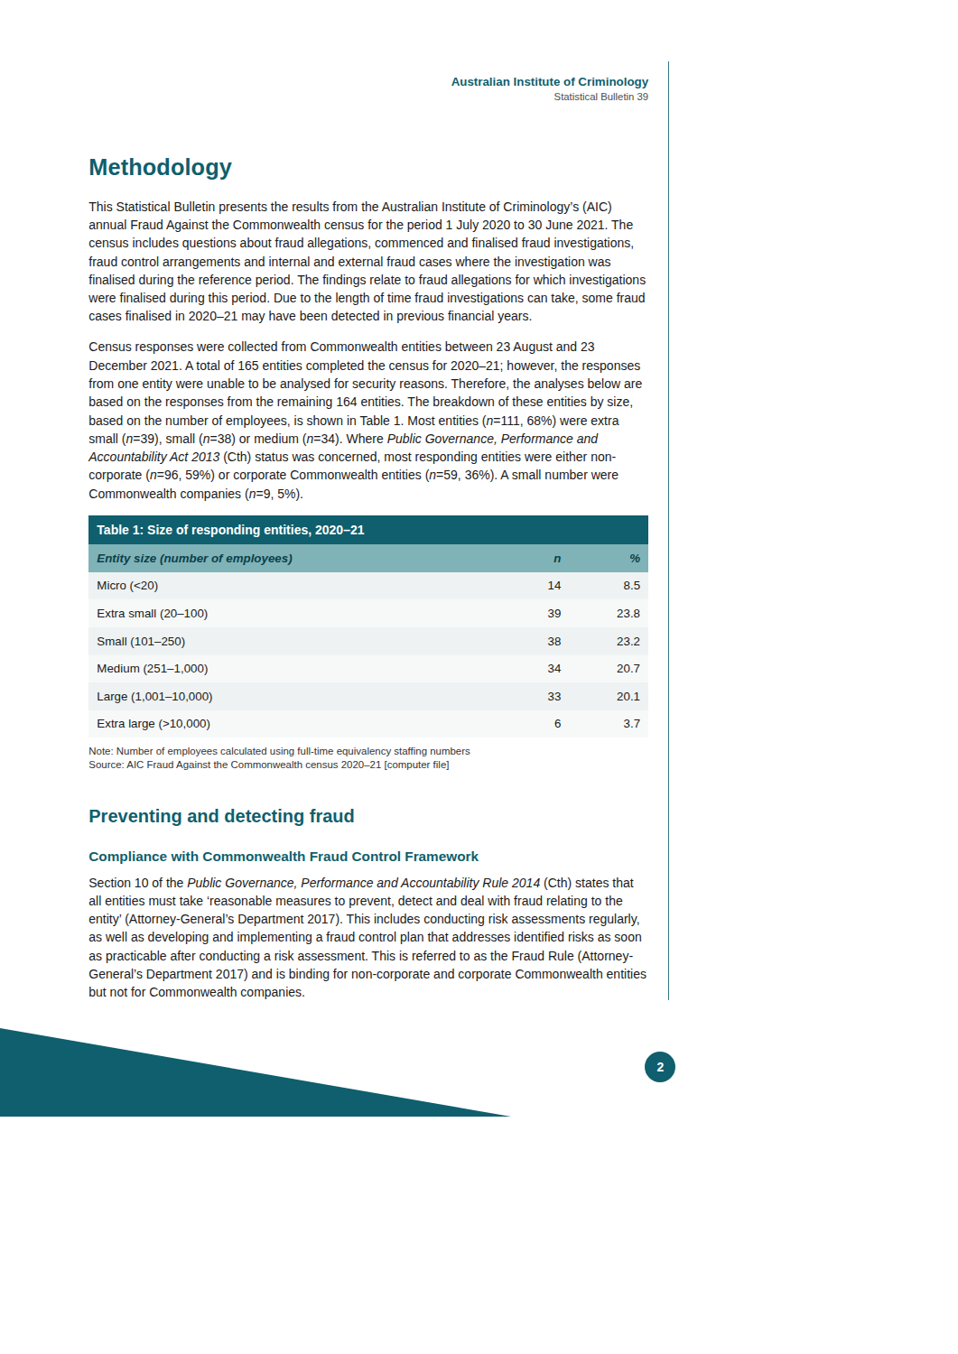Australian Institute of Criminology
Statistical Bulletin 39
Methodology
This Statistical Bulletin presents the results from the Australian Institute of Criminology’s (AIC) annual Fraud Against the Commonwealth census for the period 1 July 2020 to 30 June 2021. The census includes questions about fraud allegations, commenced and finalised fraud investigations, fraud control arrangements and internal and external fraud cases where the investigation was finalised during the reference period. The findings relate to fraud allegations for which investigations were finalised during this period. Due to the length of time fraud investigations can take, some fraud cases finalised in 2020–21 may have been detected in previous financial years.
Census responses were collected from Commonwealth entities between 23 August and 23 December 2021. A total of 165 entities completed the census for 2020–21; however, the responses from one entity were unable to be analysed for security reasons. Therefore, the analyses below are based on the responses from the remaining 164 entities. The breakdown of these entities by size, based on the number of employees, is shown in Table 1. Most entities (n=111, 68%) were extra small (n=39), small (n=38) or medium (n=34). Where Public Governance, Performance and Accountability Act 2013 (Cth) status was concerned, most responding entities were either non-corporate (n=96, 59%) or corporate Commonwealth entities (n=59, 36%). A small number were Commonwealth companies (n=9, 5%).
Table 1: Size of responding entities, 2020–21
| Entity size (number of employees) | n | % |
| --- | --- | --- |
| Micro (<20) | 14 | 8.5 |
| Extra small (20–100) | 39 | 23.8 |
| Small (101–250) | 38 | 23.2 |
| Medium (251–1,000) | 34 | 20.7 |
| Large (1,001–10,000) | 33 | 20.1 |
| Extra large (>10,000) | 6 | 3.7 |
Note: Number of employees calculated using full-time equivalency staffing numbers
Source: AIC Fraud Against the Commonwealth census 2020–21 [computer file]
Preventing and detecting fraud
Compliance with Commonwealth Fraud Control Framework
Section 10 of the Public Governance, Performance and Accountability Rule 2014 (Cth) states that all entities must take ‘reasonable measures to prevent, detect and deal with fraud relating to the entity’ (Attorney-General’s Department 2017). This includes conducting risk assessments regularly, as well as developing and implementing a fraud control plan that addresses identified risks as soon as practicable after conducting a risk assessment. This is referred to as the Fraud Rule (Attorney-General’s Department 2017) and is binding for non-corporate and corporate Commonwealth entities but not for Commonwealth companies.
2